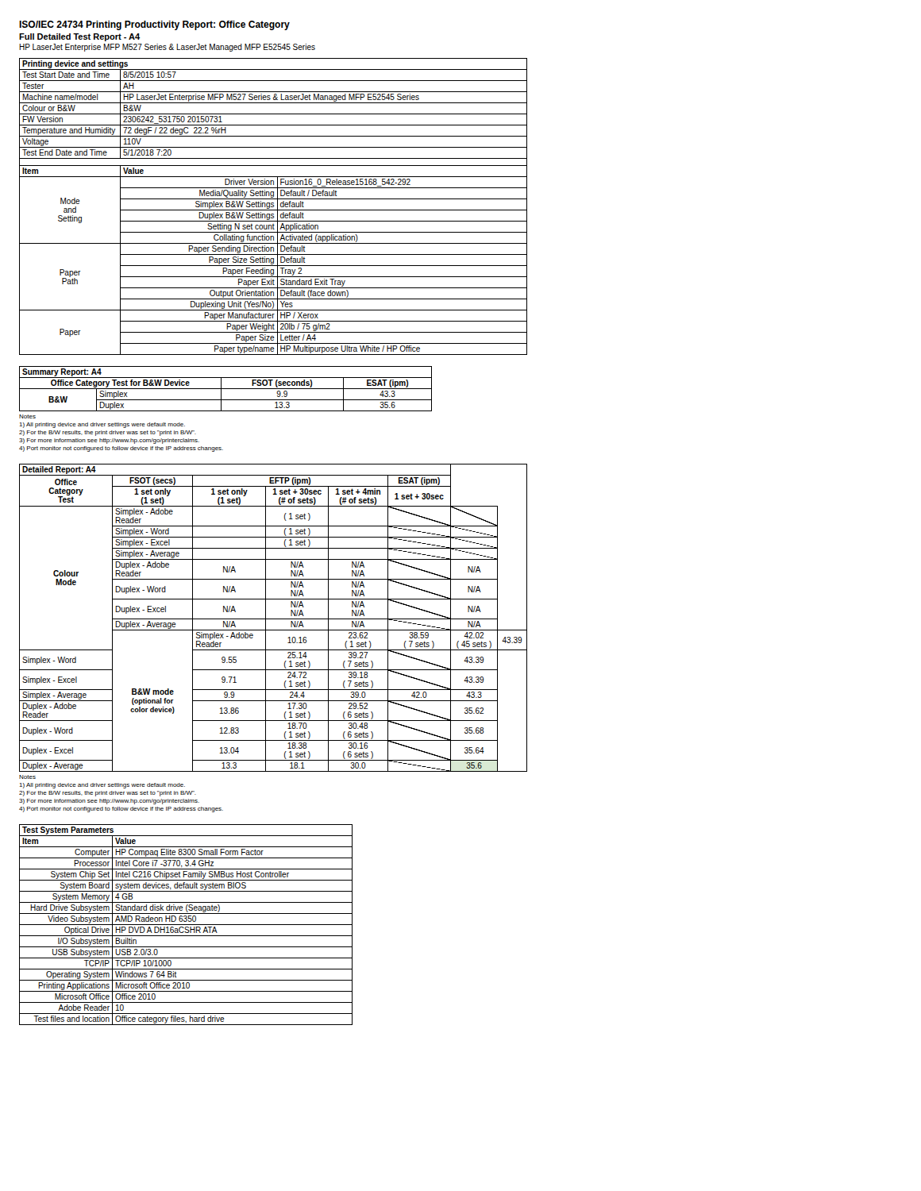ISO/IEC 24734 Printing Productivity Report: Office Category
Full Detailed Test Report - A4
HP LaserJet Enterprise MFP M527 Series & LaserJet Managed MFP E52545 Series
| Printing device and settings |
| Test Start Date and Time | 8/5/2015 10:57 |
| Tester | AH |
| Machine name/model | HP LaserJet Enterprise MFP M527 Series & LaserJet Managed MFP E52545 Series |
| Colour or B&W | B&W |
| FW Version | 2306242_531750 20150731 |
| Temperature and Humidity | 72 degF / 22 degC 22.2 %rH |
| Voltage | 110V |
| Test End Date and Time | 5/1/2018 7:20 |
| Item | Value |
| Mode and Setting | Driver Version | Fusion16_0_Release15168_542-292 |
| Media/Quality Setting | Default / Default |
| Simplex B&W Settings | default |
| Duplex B&W Settings | default |
| Setting N set count | Application |
| Collating function | Activated (application) |
| Paper Path | Paper Sending Direction | Default |
| Paper Size Setting | Default |
| Paper Feeding | Tray 2 |
| Paper Exit | Standard Exit Tray |
| Output Orientation | Default (face down) |
| Duplexing Unit (Yes/No) | Yes |
| Paper | Paper Manufacturer | HP / Xerox |
| Paper Weight | 20lb / 75 g/m2 |
| Paper Size | Letter / A4 |
| Paper type/name | HP Multipurpose Ultra White / HP Office |
| Summary Report: A4 |
| Office Category Test for B&W Device | FSOT (seconds) | ESAT (ipm) |
| B&W | Simplex | 9.9 | 43.3 |
| Duplex | 13.3 | 35.6 |
Notes
1) All printing device and driver settings were default mode.
2) For the B/W results, the print driver was set to "print in B/W".
3) For more information see http://www.hp.com/go/printerclaims.
4) Port monitor not configured to follow device if the IP address changes.
| Detailed Report: A4 |
| Office Category Test | FSOT (secs) | EFTP (ipm) | ESAT (ipm) |
| 1 set only (1 set) | 1 set only (1 set) | 1 set + 30sec (# of sets) | 1 set + 4min (# of sets) | 1 set + 30sec |
| Colour Mode | Simplex - Adobe Reader | | ( 1 set ) | | | |
| Simplex - Word | | ( 1 set ) | | | |
| Simplex - Excel | | ( 1 set ) | | | |
| Simplex - Average | | | | | |
| Duplex - Adobe Reader | N/A | N/A N/A | N/A N/A | | N/A |
| Duplex - Word | N/A | N/A N/A | N/A N/A | | N/A |
| Duplex - Excel | N/A | N/A N/A | N/A N/A | | N/A |
| Duplex - Average | N/A | N/A | N/A | | N/A |
| B&W mode (optional for color device) | Simplex - Adobe Reader | 10.16 | 23.62 ( 1 set ) | 38.59 ( 7 sets ) | 42.02 ( 45 sets ) | 43.39 |
| Simplex - Word | 9.55 | 25.14 ( 1 set ) | 39.27 ( 7 sets ) | | 43.39 |
| Simplex - Excel | 9.71 | 24.72 ( 1 set ) | 39.18 ( 7 sets ) | | 43.39 |
| Simplex - Average | 9.9 | 24.4 | 39.0 | 42.0 | 43.3 |
| Duplex - Adobe Reader | 13.86 | 17.30 ( 1 set ) | 29.52 ( 6 sets ) | | 35.62 |
| Duplex - Word | 12.83 | 18.70 ( 1 set ) | 30.48 ( 6 sets ) | | 35.68 |
| Duplex - Excel | 13.04 | 18.38 ( 1 set ) | 30.16 ( 6 sets ) | | 35.64 |
| Duplex - Average | 13.3 | 18.1 | 30.0 | | 35.6 |
Notes
1) All printing device and driver settings were default mode.
2) For the B/W results, the print driver was set to "print in B/W".
3) For more information see http://www.hp.com/go/printerclaims.
4) Port monitor not configured to follow device if the IP address changes.
| Test System Parameters |
| Item | Value |
| Computer | HP Compaq Elite 8300 Small Form Factor |
| Processor | Intel Core i7 -3770, 3.4 GHz |
| System Chip Set | Intel C216 Chipset Family SMBus Host Controller |
| System Board | system devices, default system BIOS |
| System Memory | 4 GB |
| Hard Drive Subsystem | Standard disk drive (Seagate) |
| Video Subsystem | AMD Radeon HD 6350 |
| Optical Drive | HP DVD A DH16aCSHR ATA |
| I/O Subsystem | Builtin |
| USB Subsystem | USB 2.0/3.0 |
| TCP/IP | TCP/IP 10/1000 |
| Operating System | Windows 7 64 Bit |
| Printing Applications | Microsoft Office 2010 |
| Microsoft Office | Office 2010 |
| Adobe Reader | 10 |
| Test files and location | Office category files, hard drive |